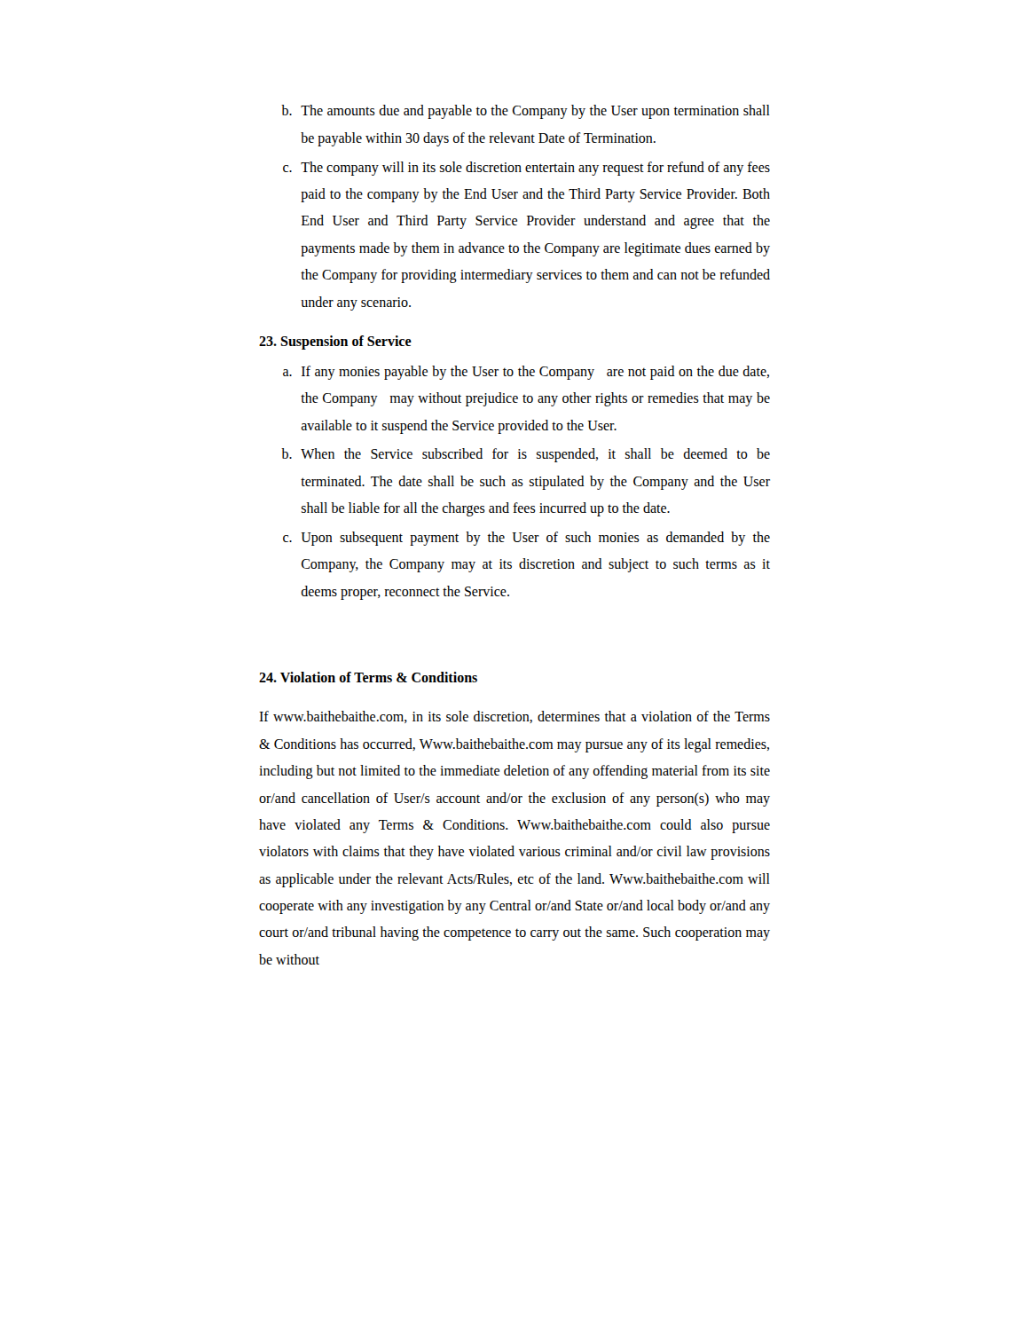The amounts due and payable to the Company by the User upon termination shall be payable within 30 days of the relevant Date of Termination.
The company will in its sole discretion entertain any request for refund of any fees paid to the company by the End User and the Third Party Service Provider. Both End User and Third Party Service Provider understand and agree that the payments made by them in advance to the Company are legitimate dues earned by the Company for providing intermediary services to them and can not be refunded under any scenario.
23. Suspension of Service
If any monies payable by the User to the Company are not paid on the due date, the Company may without prejudice to any other rights or remedies that may be available to it suspend the Service provided to the User.
When the Service subscribed for is suspended, it shall be deemed to be terminated. The date shall be such as stipulated by the Company and the User shall be liable for all the charges and fees incurred up to the date.
Upon subsequent payment by the User of such monies as demanded by the Company, the Company may at its discretion and subject to such terms as it deems proper, reconnect the Service.
24. Violation of Terms & Conditions
If www.baithebaithe.com, in its sole discretion, determines that a violation of the Terms & Conditions has occurred, Www.baithebaithe.com may pursue any of its legal remedies, including but not limited to the immediate deletion of any offending material from its site or/and cancellation of User/s account and/or the exclusion of any person(s) who may have violated any Terms & Conditions. Www.baithebaithe.com could also pursue violators with claims that they have violated various criminal and/or civil law provisions as applicable under the relevant Acts/Rules, etc of the land. Www.baithebaithe.com will cooperate with any investigation by any Central or/and State or/and local body or/and any court or/and tribunal having the competence to carry out the same. Such cooperation may be without